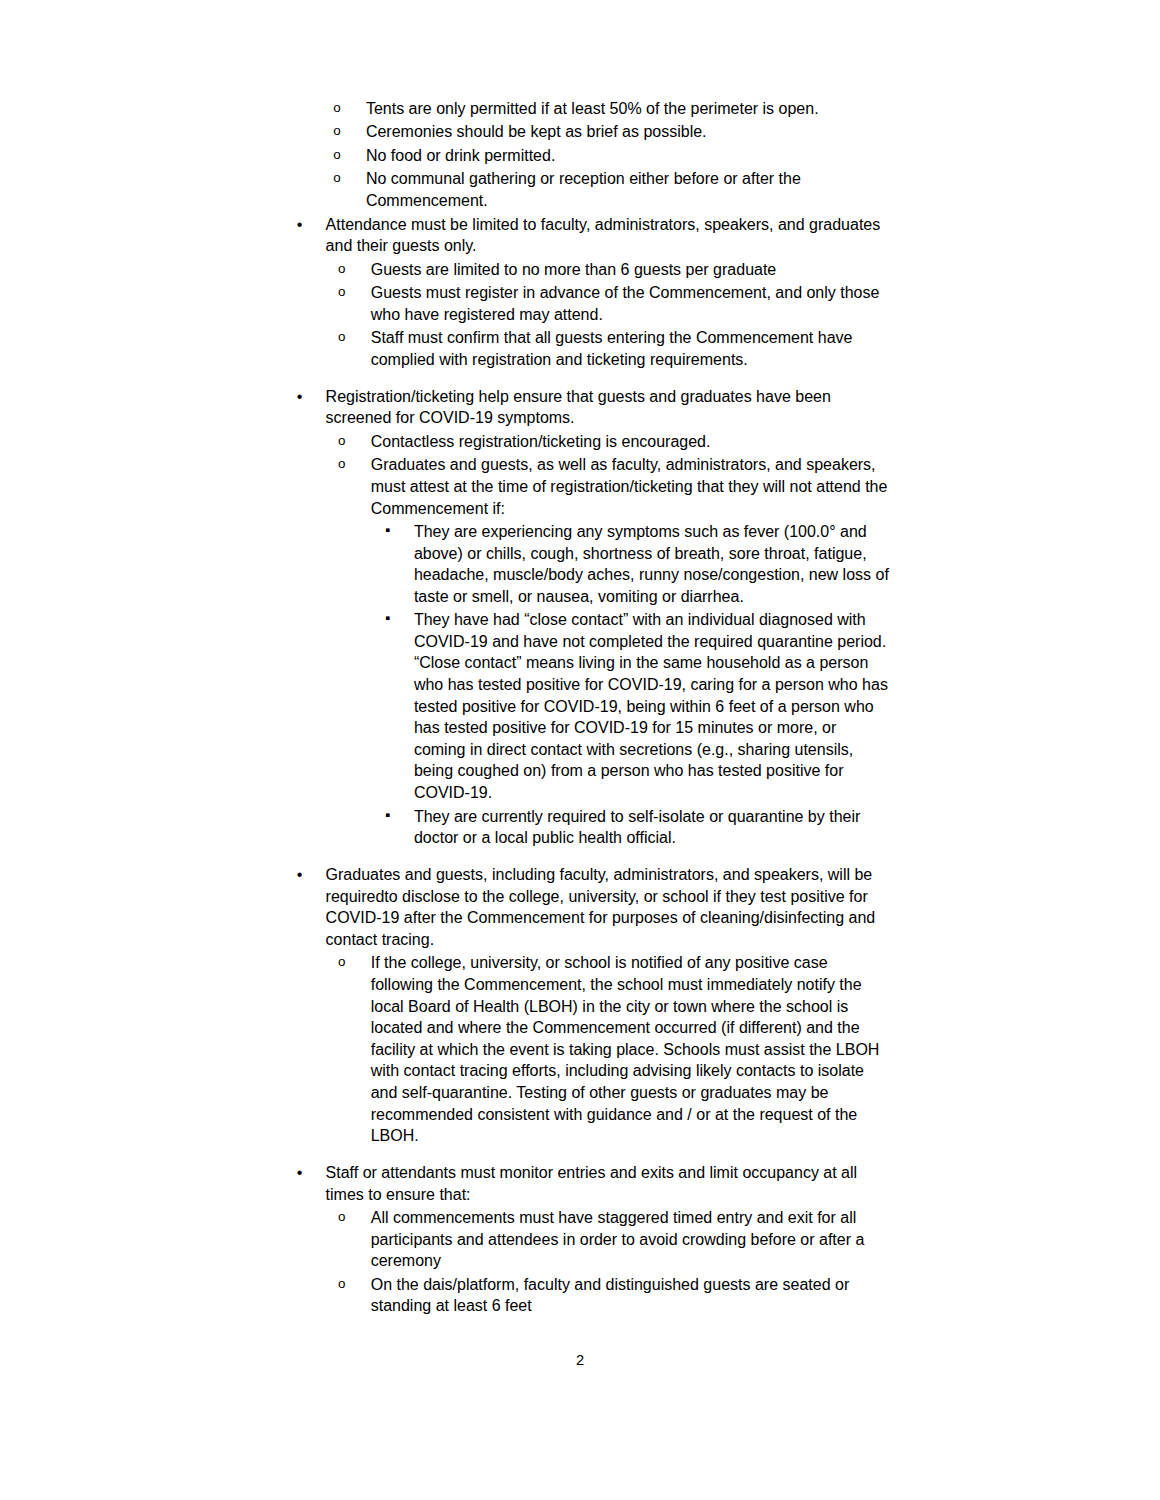Tents are only permitted if at least 50% of the perimeter is open.
Ceremonies should be kept as brief as possible.
No food or drink permitted.
No communal gathering or reception either before or after the Commencement.
Attendance must be limited to faculty, administrators, speakers, and graduates and their guests only.
Guests are limited to no more than 6 guests per graduate
Guests must register in advance of the Commencement, and only those who have registered may attend.
Staff must confirm that all guests entering the Commencement have complied with registration and ticketing requirements.
Registration/ticketing help ensure that guests and graduates have been screened for COVID-19 symptoms.
Contactless registration/ticketing is encouraged.
Graduates and guests, as well as faculty, administrators, and speakers, must attest at the time of registration/ticketing that they will not attend the Commencement if:
They are experiencing any symptoms such as fever (100.0° and above) or chills, cough, shortness of breath, sore throat, fatigue, headache, muscle/body aches, runny nose/congestion, new loss of taste or smell, or nausea, vomiting or diarrhea.
They have had “close contact” with an individual diagnosed with COVID-19 and have not completed the required quarantine period. “Close contact” means living in the same household as a person who has tested positive for COVID-19, caring for a person who has tested positive for COVID-19, being within 6 feet of a person who has tested positive for COVID-19 for 15 minutes or more, or coming in direct contact with secretions (e.g., sharing utensils, being coughed on) from a person who has tested positive for COVID-19.
They are currently required to self-isolate or quarantine by their doctor or a local public health official.
Graduates and guests, including faculty, administrators, and speakers, will be requiredto disclose to the college, university, or school if they test positive for COVID-19 after the Commencement for purposes of cleaning/disinfecting and contact tracing.
If the college, university, or school is notified of any positive case following the Commencement, the school must immediately notify the local Board of Health (LBOH) in the city or town where the school is located and where the Commencement occurred (if different) and the facility at which the event is taking place. Schools must assist the LBOH with contact tracing efforts, including advising likely contacts to isolate and self-quarantine. Testing of other guests or graduates may be recommended consistent with guidance and / or at the request of the LBOH.
Staff or attendants must monitor entries and exits and limit occupancy at all times to ensure that:
All commencements must have staggered timed entry and exit for all participants and attendees in order to avoid crowding before or after a ceremony
On the dais/platform, faculty and distinguished guests are seated or standing at least 6 feet
2